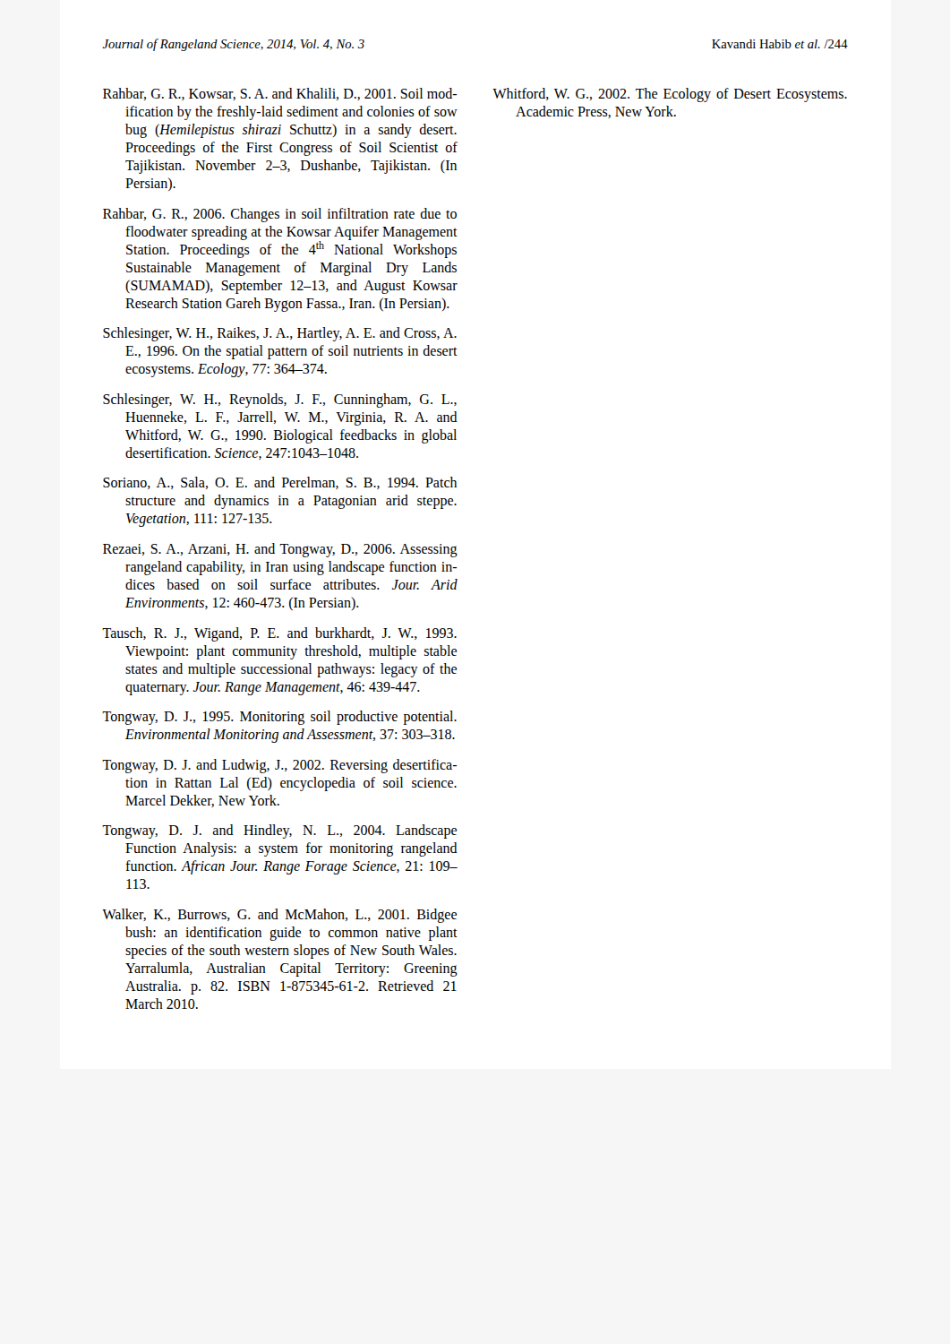Journal of Rangeland Science, 2014, Vol. 4, No. 3 Kavandi Habib et al. /244
Rahbar, G. R., Kowsar, S. A. and Khalili, D., 2001. Soil modification by the freshly-laid sediment and colonies of sow bug (Hemilepistus shirazi Schuttz) in a sandy desert. Proceedings of the First Congress of Soil Scientist of Tajikistan. November 2–3, Dushanbe, Tajikistan. (In Persian).
Rahbar, G. R., 2006. Changes in soil infiltration rate due to floodwater spreading at the Kowsar Aquifer Management Station. Proceedings of the 4th National Workshops Sustainable Management of Marginal Dry Lands (SUMAMAD), September 12–13, and August Kowsar Research Station Gareh Bygon Fassa., Iran. (In Persian).
Schlesinger, W. H., Raikes, J. A., Hartley, A. E. and Cross, A. E., 1996. On the spatial pattern of soil nutrients in desert ecosystems. Ecology, 77: 364–374.
Schlesinger, W. H., Reynolds, J. F., Cunningham, G. L., Huenneke, L. F., Jarrell, W. M., Virginia, R. A. and Whitford, W. G., 1990. Biological feedbacks in global desertification. Science, 247:1043–1048.
Soriano, A., Sala, O. E. and Perelman, S. B., 1994. Patch structure and dynamics in a Patagonian arid steppe. Vegetation, 111: 127-135.
Rezaei, S. A., Arzani, H. and Tongway, D., 2006. Assessing rangeland capability, in Iran using landscape function indices based on soil surface attributes. Jour. Arid Environments, 12: 460-473. (In Persian).
Tausch, R. J., Wigand, P. E. and burkhardt, J. W., 1993. Viewpoint: plant community threshold, multiple stable states and multiple successional pathways: legacy of the quaternary. Jour. Range Management, 46: 439-447.
Tongway, D. J., 1995. Monitoring soil productive potential. Environmental Monitoring and Assessment, 37: 303–318.
Tongway, D. J. and Ludwig, J., 2002. Reversing desertification in Rattan Lal (Ed) encyclopedia of soil science. Marcel Dekker, New York.
Tongway, D. J. and Hindley, N. L., 2004. Landscape Function Analysis: a system for monitoring rangeland function. African Jour. Range Forage Science, 21: 109–113.
Walker, K., Burrows, G. and McMahon, L., 2001. Bidgee bush: an identification guide to common native plant species of the south western slopes of New South Wales. Yarralumla, Australian Capital Territory: Greening Australia. p. 82. ISBN 1-875345-61-2. Retrieved 21 March 2010.
Whitford, W. G., 2002. The Ecology of Desert Ecosystems. Academic Press, New York.